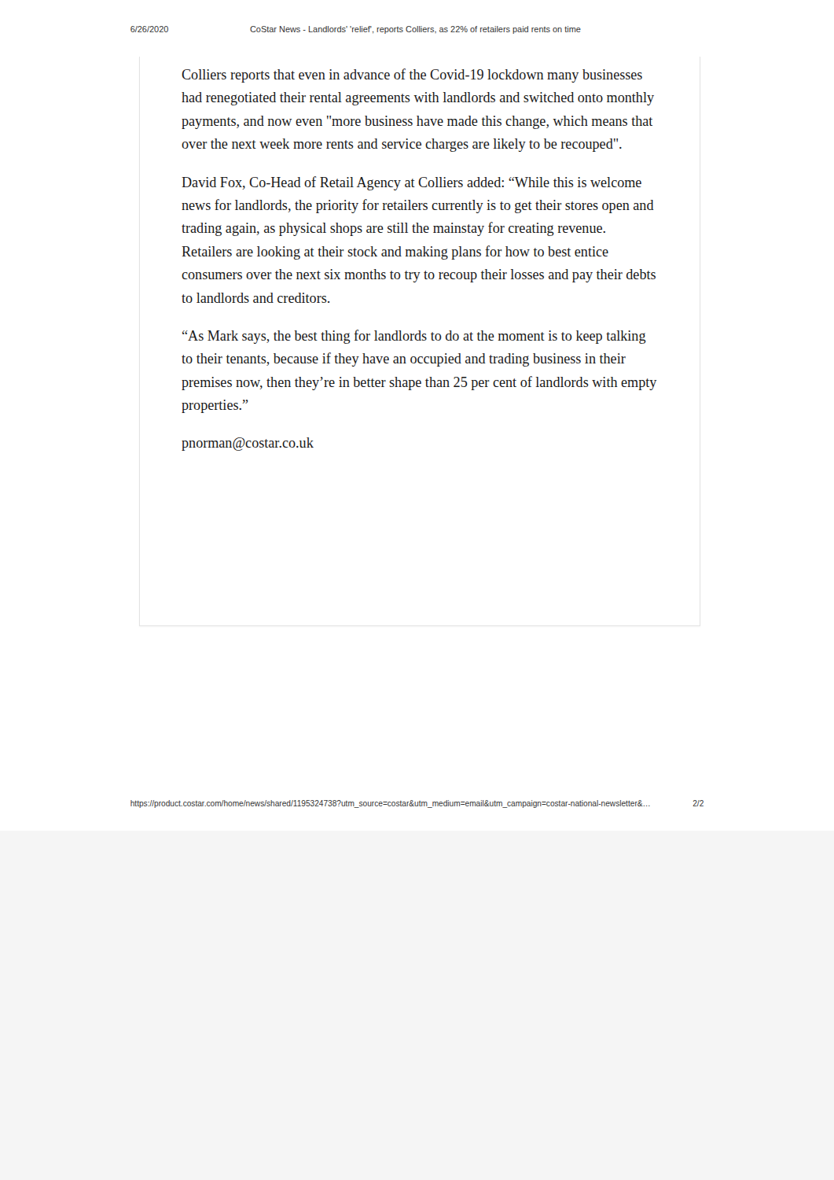6/26/2020 CoStar News - Landlords' 'relief', reports Colliers, as 22% of retailers paid rents on time
Colliers reports that even in advance of the Covid-19 lockdown many businesses had renegotiated their rental agreements with landlords and switched onto monthly payments, and now even "more business have made this change, which means that over the next week more rents and service charges are likely to be recouped".
David Fox, Co-Head of Retail Agency at Colliers added: “While this is welcome news for landlords, the priority for retailers currently is to get their stores open and trading again, as physical shops are still the mainstay for creating revenue. Retailers are looking at their stock and making plans for how to best entice consumers over the next six months to try to recoup their losses and pay their debts to landlords and creditors.
“As Mark says, the best thing for landlords to do at the moment is to keep talking to their tenants, because if they have an occupied and trading business in their premises now, then they’re in better shape than 25 per cent of landlords with empty properties.”
pnorman@costar.co.uk
https://product.costar.com/home/news/shared/1195324738?utm_source=costar&utm_medium=email&utm_campaign=costar-national-newsletter&… 2/2